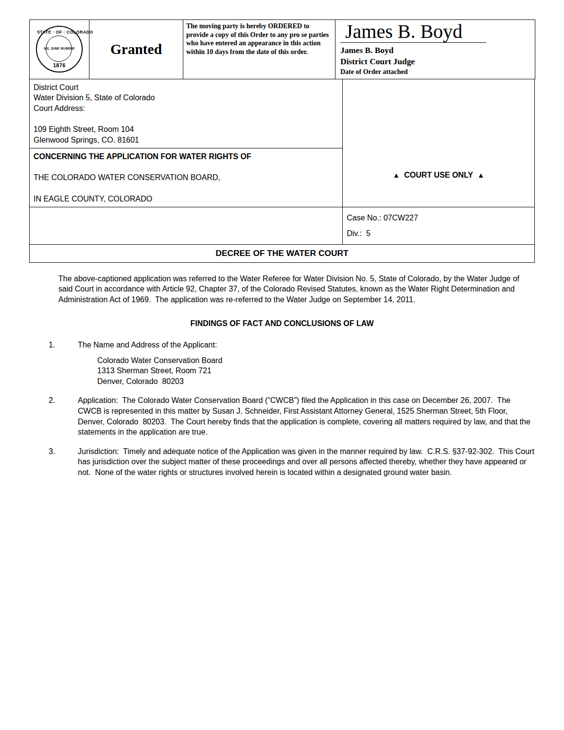STATE · OF · COLORADO
NIL SINE NUMINE
1876
Granted
The moving party is hereby ORDERED to provide a copy of this Order to any pro se parties who have entered an appearance in this action within 10 days from the date of this order.
James B. Boyd
James B. Boyd
District Court Judge
Date of Order attached
| District Court Water Division 5, State of Colorado Court Address: 109 Eighth Street, Room 104 Glenwood Springs, CO. 81601 | ▲ COURT USE ONLY ▲ |
| CONCERNING THE APPLICATION FOR WATER RIGHTS OF THE COLORADO WATER CONSERVATION BOARD, IN EAGLE COUNTY, COLORADO |
| | Case No.: 07CW227 Div.: 5 |
| DECREE OF THE WATER COURT |
The above-captioned application was referred to the Water Referee for Water Division No. 5, State of Colorado, by the Water Judge of said Court in accordance with Article 92, Chapter 37, of the Colorado Revised Statutes, known as the Water Right Determination and Administration Act of 1969. The application was re-referred to the Water Judge on September 14, 2011.
FINDINGS OF FACT AND CONCLUSIONS OF LAW
The Name and Address of the Applicant:
Colorado Water Conservation Board
1313 Sherman Street, Room 721
Denver, Colorado 80203
Application: The Colorado Water Conservation Board (“CWCB”) filed the Application in this case on December 26, 2007. The CWCB is represented in this matter by Susan J. Schneider, First Assistant Attorney General, 1525 Sherman Street, 5th Floor, Denver, Colorado 80203. The Court hereby finds that the application is complete, covering all matters required by law, and that the statements in the application are true.
Jurisdiction: Timely and adequate notice of the Application was given in the manner required by law. C.R.S. §37-92-302. This Court has jurisdiction over the subject matter of these proceedings and over all persons affected thereby, whether they have appeared or not. None of the water rights or structures involved herein is located within a designated ground water basin.